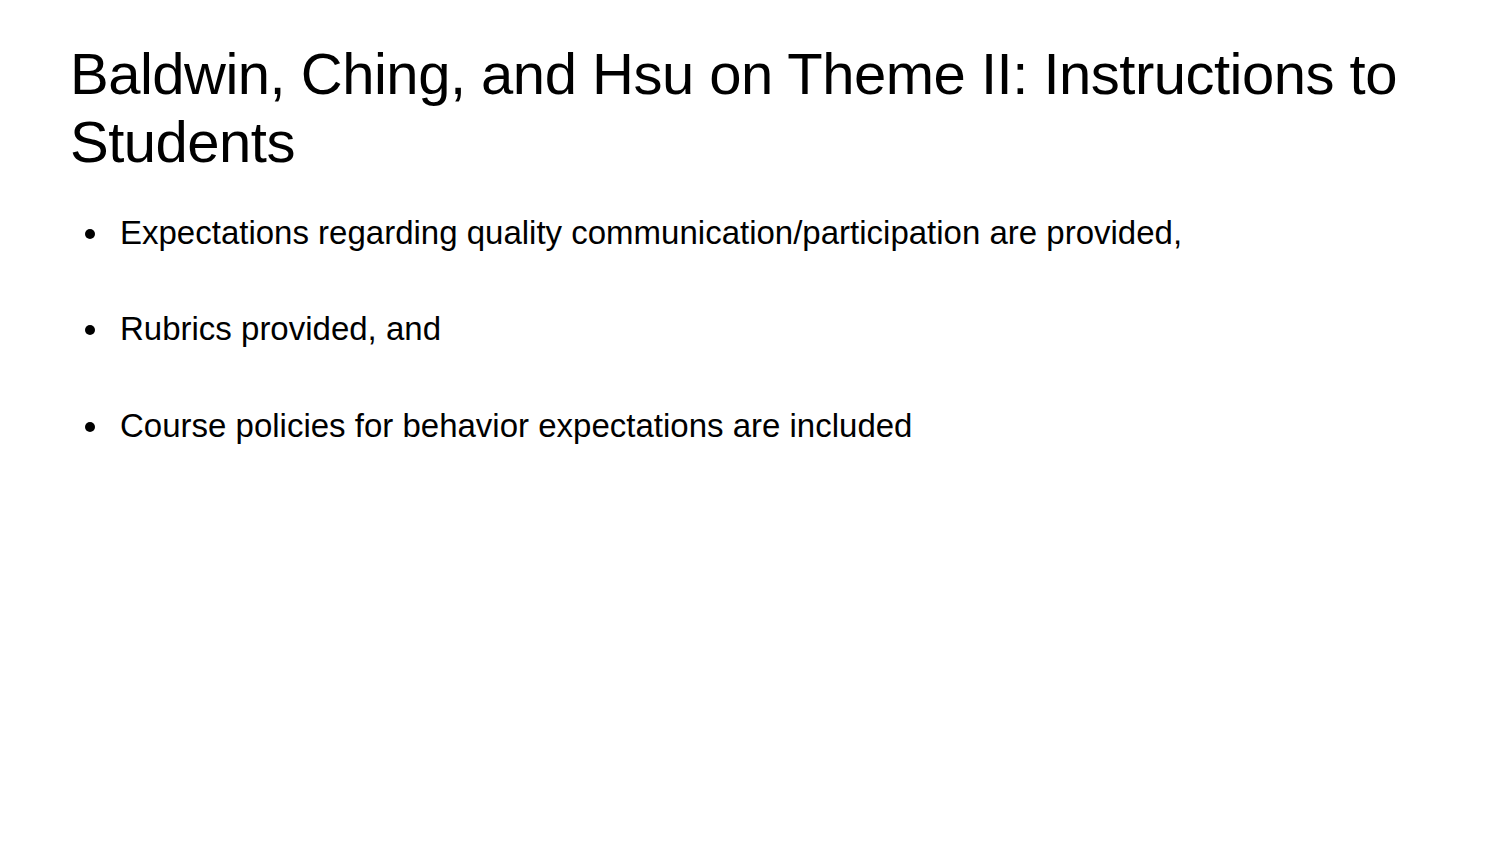Baldwin, Ching, and Hsu on Theme II: Instructions to Students
Expectations regarding quality communication/participation are provided,
Rubrics provided, and
Course policies for behavior expectations are included